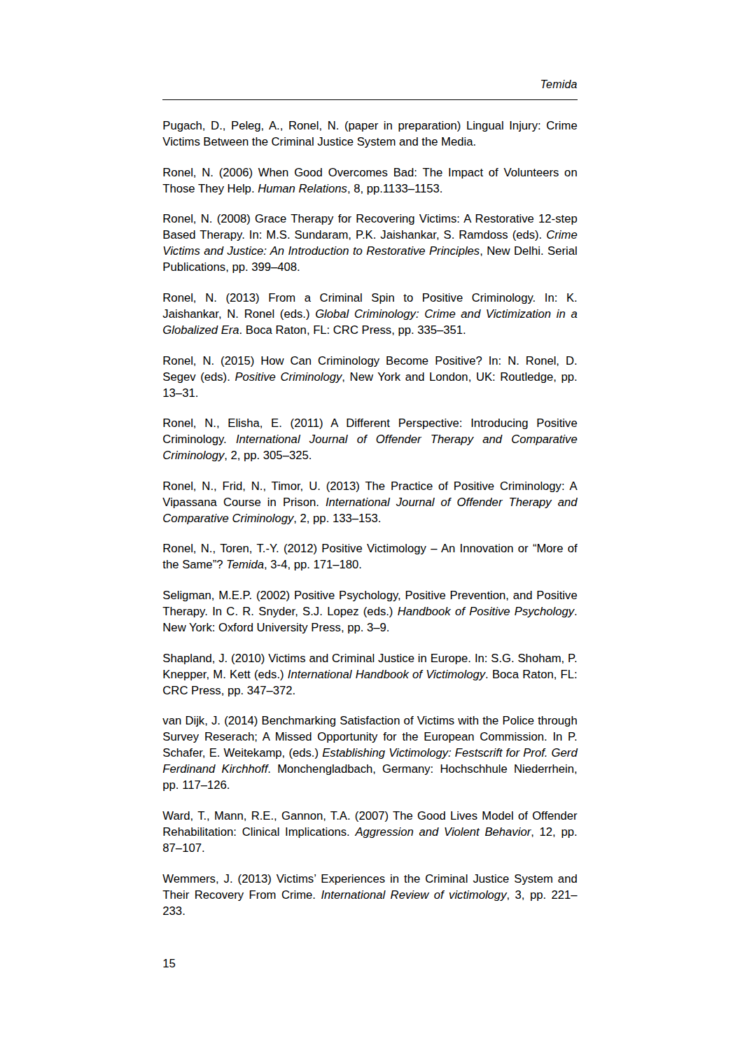Temida
Pugach, D., Peleg, A., Ronel, N. (paper in preparation) Lingual Injury: Crime Victims Between the Criminal Justice System and the Media.
Ronel, N. (2006) When Good Overcomes Bad: The Impact of Volunteers on Those They Help. Human Relations, 8, pp.1133–1153.
Ronel, N. (2008) Grace Therapy for Recovering Victims: A Restorative 12-step Based Therapy. In: M.S. Sundaram, P.K. Jaishankar, S. Ramdoss (eds). Crime Victims and Justice: An Introduction to Restorative Principles, New Delhi. Serial Publications, pp. 399–408.
Ronel, N. (2013) From a Criminal Spin to Positive Criminology. In: K. Jaishankar, N. Ronel (eds.) Global Criminology: Crime and Victimization in a Globalized Era. Boca Raton, FL: CRC Press, pp. 335–351.
Ronel, N. (2015) How Can Criminology Become Positive? In: N. Ronel, D. Segev (eds). Positive Criminology, New York and London, UK: Routledge, pp. 13–31.
Ronel, N., Elisha, E. (2011) A Different Perspective: Introducing Positive Criminology. International Journal of Offender Therapy and Comparative Criminology, 2, pp. 305–325.
Ronel, N., Frid, N., Timor, U. (2013) The Practice of Positive Criminology: A Vipassana Course in Prison. International Journal of Offender Therapy and Comparative Criminology, 2, pp. 133–153.
Ronel, N., Toren, T.-Y. (2012) Positive Victimology – An Innovation or “More of the Same”? Temida, 3-4, pp. 171–180.
Seligman, M.E.P. (2002) Positive Psychology, Positive Prevention, and Positive Therapy. In C. R. Snyder, S.J. Lopez (eds.) Handbook of Positive Psychology. New York: Oxford University Press, pp. 3–9.
Shapland, J. (2010) Victims and Criminal Justice in Europe. In: S.G. Shoham, P. Knepper, M. Kett (eds.) International Handbook of Victimology. Boca Raton, FL: CRC Press, pp. 347–372.
van Dijk, J. (2014) Benchmarking Satisfaction of Victims with the Police through Survey Reserach; A Missed Opportunity for the European Commission. In P. Schafer, E. Weitekamp, (eds.) Establishing Victimology: Festscrift for Prof. Gerd Ferdinand Kirchhoff. Monchengladbach, Germany: Hochschhule Niederrhein, pp. 117–126.
Ward, T., Mann, R.E., Gannon, T.A. (2007) The Good Lives Model of Offender Rehabilitation: Clinical Implications. Aggression and Violent Behavior, 12, pp. 87–107.
Wemmers, J. (2013) Victims’ Experiences in the Criminal Justice System and Their Recovery From Crime. International Review of victimology, 3, pp. 221–233.
15